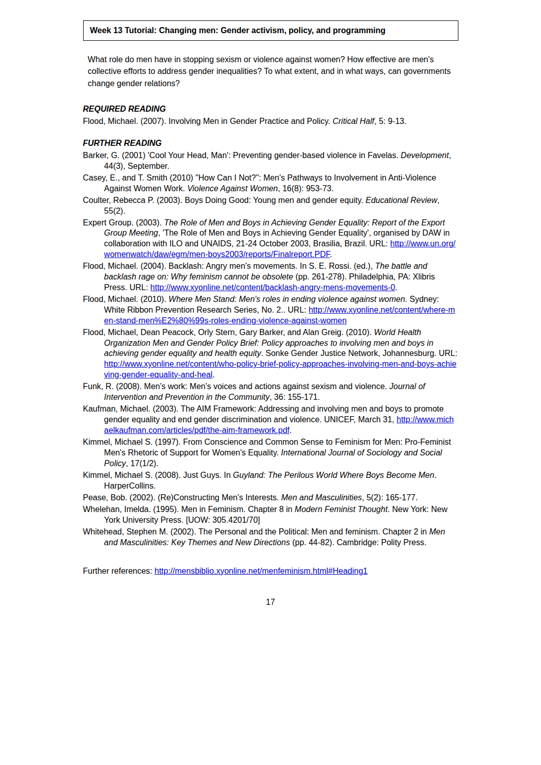Week 13 Tutorial: Changing men: Gender activism, policy, and programming
What role do men have in stopping sexism or violence against women? How effective are men's collective efforts to address gender inequalities? To what extent, and in what ways, can governments change gender relations?
REQUIRED READING
Flood, Michael. (2007). Involving Men in Gender Practice and Policy. Critical Half, 5: 9-13.
FURTHER READING
Barker, G. (2001) 'Cool Your Head, Man': Preventing gender-based violence in Favelas. Development, 44(3), September.
Casey, E., and T. Smith (2010) "How Can I Not?": Men's Pathways to Involvement in Anti-Violence Against Women Work. Violence Against Women, 16(8): 953-73.
Coulter, Rebecca P. (2003). Boys Doing Good: Young men and gender equity. Educational Review, 55(2).
Expert Group. (2003). The Role of Men and Boys in Achieving Gender Equality: Report of the Export Group Meeting, 'The Role of Men and Boys in Achieving Gender Equality', organised by DAW in collaboration with ILO and UNAIDS, 21-24 October 2003, Brasilia, Brazil. URL: http://www.un.org/womenwatch/daw/egm/men-boys2003/reports/Finalreport.PDF.
Flood, Michael. (2004). Backlash: Angry men's movements. In S. E. Rossi. (ed.), The battle and backlash rage on: Why feminism cannot be obsolete (pp. 261-278). Philadelphia, PA: Xlibris Press. URL: http://www.xyonline.net/content/backlash-angry-mens-movements-0.
Flood, Michael. (2010). Where Men Stand: Men's roles in ending violence against women. Sydney: White Ribbon Prevention Research Series, No. 2.. URL: http://www.xyonline.net/content/where-men-stand-men%E2%80%99s-roles-ending-violence-against-women
Flood, Michael, Dean Peacock, Orly Stern, Gary Barker, and Alan Greig. (2010). World Health Organization Men and Gender Policy Brief: Policy approaches to involving men and boys in achieving gender equality and health equity. Sonke Gender Justice Network, Johannesburg. URL: http://www.xyonline.net/content/who-policy-brief-policy-approaches-involving-men-and-boys-achieving-gender-equality-and-heal.
Funk, R. (2008). Men's work: Men's voices and actions against sexism and violence. Journal of Intervention and Prevention in the Community, 36: 155-171.
Kaufman, Michael. (2003). The AIM Framework: Addressing and involving men and boys to promote gender equality and end gender discrimination and violence. UNICEF, March 31, http://www.michaelkaufman.com/articles/pdf/the-aim-framework.pdf.
Kimmel, Michael S. (1997). From Conscience and Common Sense to Feminism for Men: Pro-Feminist Men's Rhetoric of Support for Women's Equality. International Journal of Sociology and Social Policy, 17(1/2).
Kimmel, Michael S. (2008). Just Guys. In Guyland: The Perilous World Where Boys Become Men. HarperCollins.
Pease, Bob. (2002). (Re)Constructing Men's Interests. Men and Masculinities, 5(2): 165-177.
Whelehan, Imelda. (1995). Men in Feminism. Chapter 8 in Modern Feminist Thought. New York: New York University Press. [UOW: 305.4201/70]
Whitehead, Stephen M. (2002). The Personal and the Political: Men and feminism. Chapter 2 in Men and Masculinities: Key Themes and New Directions (pp. 44-82). Cambridge: Polity Press.
Further references: http://mensbiblio.xyonline.net/menfeminism.html#Heading1
17